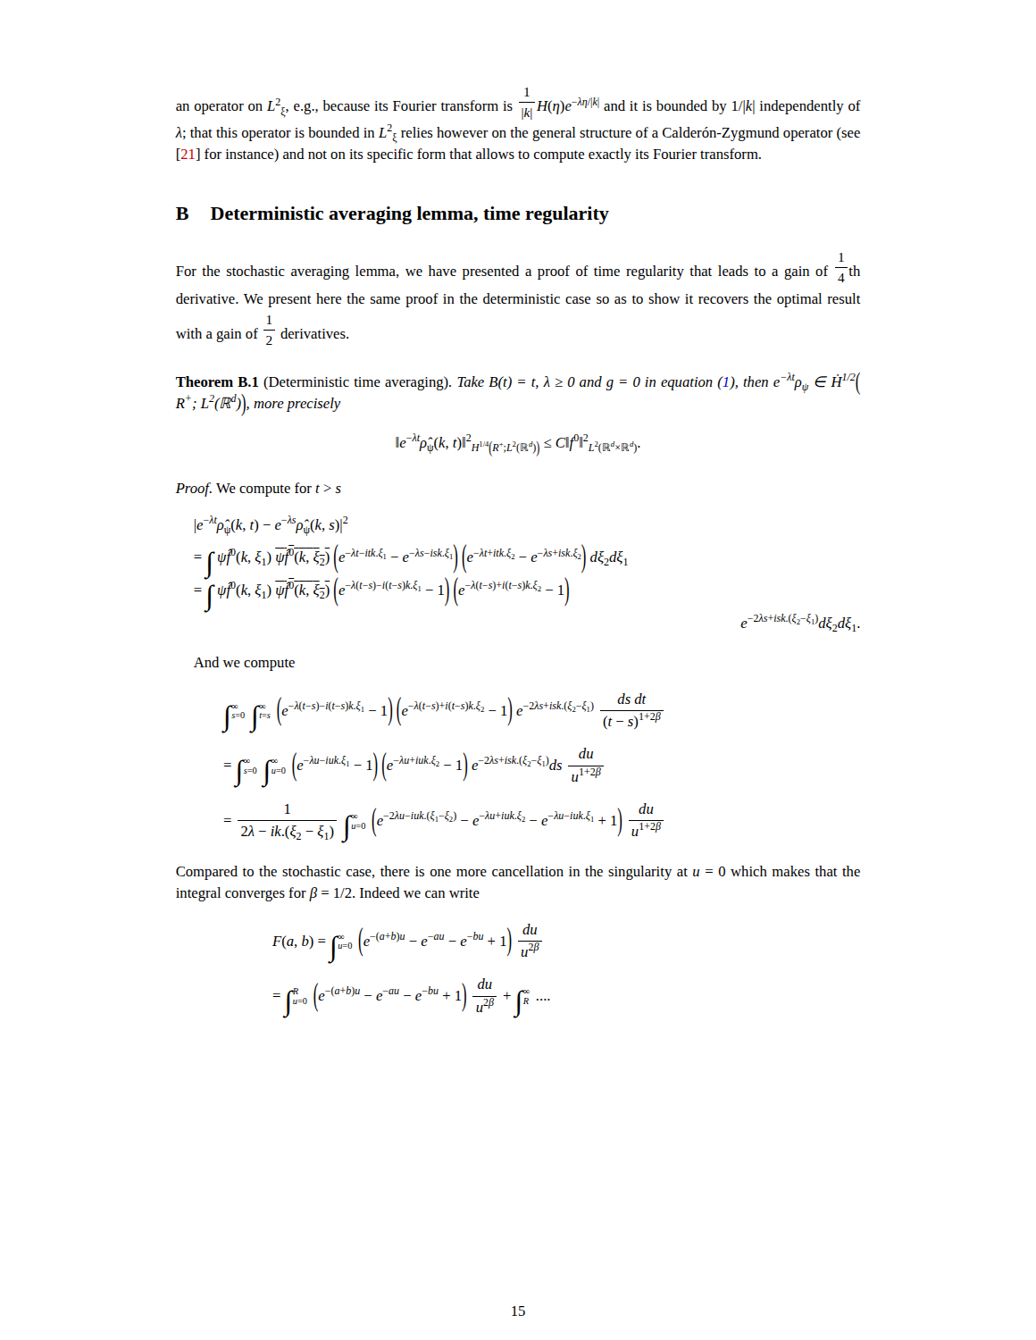an operator on L2ξ, e.g., because its Fourier transform is 1|k|H(η)e−λη/|k| and it is bounded by 1/|k| independently of λ; that this operator is bounded in L2ξ relies however on the general structure of a Calderón-Zygmund operator (see [21] for instance) and not on its specific form that allows to compute exactly its Fourier transform.
BDeterministic averaging lemma, time regularity
For the stochastic averaging lemma, we have presented a proof of time regularity that leads to a gain of 14th derivative. We present here the same proof in the deterministic case so as to show it recovers the optimal result with a gain of 12 derivatives.
Theorem B.1 (Deterministic time averaging). Take B(t) = t, λ ≥ 0 and g = 0 in equation (1), then e−λtρψ ∈ Ḣ1/2(R+; L2(ℝd)), more precisely
‖e−λtρ̂ψ(k, t)‖2H1/4(R+;L2(ℝd)) ≤ C‖f0‖2L2(ℝd×ℝd).
Proof. We compute for t > s
|e−λtρ̂ψ(k, t) − e−λsρ̂ψ(k, s)|2
= ∫ ψf̂0(k, ξ1) ψf̂0(k, ξ2) (e−λt−itk.ξ1 − e−λs−isk.ξ1) (e−λt+itk.ξ2 − e−λs+isk.ξ2) dξ2dξ1
= ∫ ψf̂0(k, ξ1) ψf̂0(k, ξ2) (e−λ(t−s)−i(t−s)k.ξ1 − 1) (e−λ(t−s)+i(t−s)k.ξ2 − 1)
e−2λs+isk.(ξ2−ξ1)dξ2dξ1.
And we compute
∫∞s=0 ∫∞t=s (e−λ(t−s)−i(t−s)k.ξ1 − 1) (e−λ(t−s)+i(t−s)k.ξ2 − 1) e−2λs+isk.(ξ2−ξ1) ds dt(t − s)1+2β
= ∫∞s=0 ∫∞u=0 (e−λu−iuk.ξ1 − 1) (e−λu+iuk.ξ2 − 1) e−2λs+isk.(ξ2−ξ1)ds du u1+2β
= 12λ − ik.(ξ2 − ξ1) ∫∞u=0 (e−2λu−iuk.(ξ1−ξ2) − e−λu+iuk.ξ2 − e−λu−iuk.ξ1 + 1) du u1+2β
Compared to the stochastic case, there is one more cancellation in the singularity at u = 0 which makes that the integral converges for β = 1/2. Indeed we can write
F(a, b) = ∫∞u=0 (e−(a+b)u − e−au − e−bu + 1) du u2β
= ∫Ru=0 (e−(a+b)u − e−au − e−bu + 1) du u2β + ∫∞R ....
15